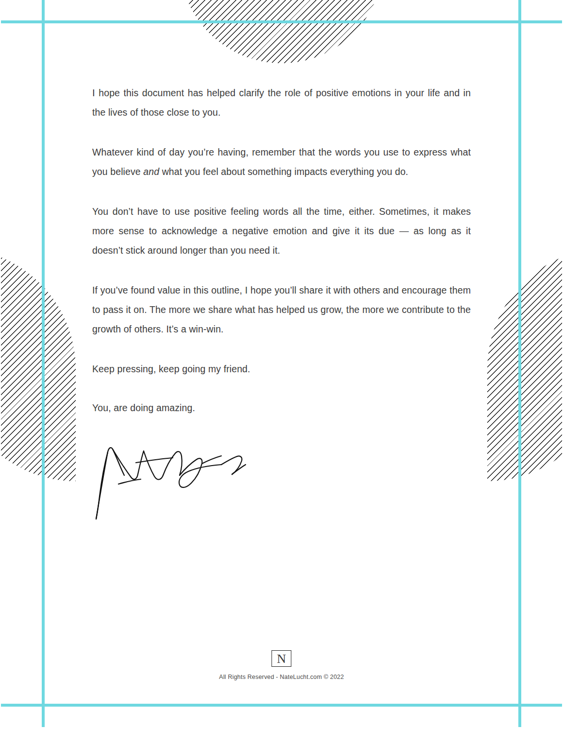I hope this document has helped clarify the role of positive emotions in your life and in the lives of those close to you.
Whatever kind of day you’re having, remember that the words you use to express what you believe and what you feel about something impacts everything you do.
You don’t have to use positive feeling words all the time, either. Sometimes, it makes more sense to acknowledge a negative emotion and give it its due — as long as it doesn’t stick around longer than you need it.
If you’ve found value in this outline, I hope you’ll share it with others and encourage them to pass it on. The more we share what has helped us grow, the more we contribute to the growth of others. It’s a win-win.
Keep pressing, keep going my friend.
You, are doing amazing.
N
All Rights Reserved - NateLucht.com © 2022